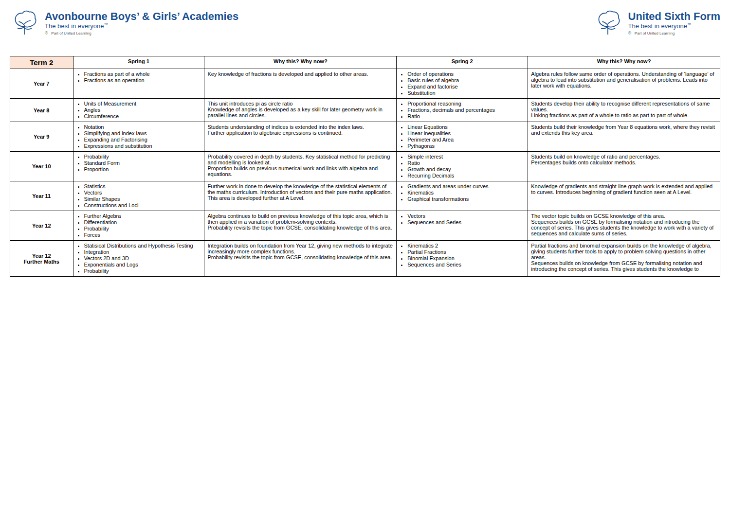Avonbourne Boys’ & Girls’ Academies
The best in everyone™
® Part of United Learning
United Sixth Form
The best in everyone™
® Part of United Learning
| Term 2 | Spring 1 | Why this? Why now? | Spring 2 | Why this? Why now? |
| --- | --- | --- | --- | --- |
| Year 7 | Fractions as part of a whole Fractions as an operation | Key knowledge of fractions is developed and applied to other areas. | Order of operations Basic rules of algebra Expand and factorise Substitution | Algebra rules follow same order of operations. Understanding of ‘language’ of algebra to lead into substitution and generalisation of problems. Leads into later work with equations. |
| Year 8 | Units of Measurement Angles Circumference | This unit introduces pi as circle ratio Knowledge of angles is developed as a key skill for later geometry work in parallel lines and circles. | Proportional reasoning Fractions, decimals and percentages Ratio | Students develop their ability to recognise different representations of same values. Linking fractions as part of a whole to ratio as part to part of whole. |
| Year 9 | Notation Simplifying and index laws Expanding and Factorising Expressions and substitution | Students understanding of indices is extended into the index laws. Further application to algebraic expressions is continued. | Linear Equations Linear inequalities Perimeter and Area Pythagoras | Students build their knowledge from Year 8 equations work, where they revisit and extends this key area. |
| Year 10 | Probability Standard Form Proportion | Probability covered in depth by students. Key statistical method for predicting and modelling is looked at. Proportion builds on previous numerical work and links with algebra and equations. | Simple interest Ratio Growth and decay Recurring Decimals | Students build on knowledge of ratio and percentages. Percentages builds onto calculator methods. |
| Year 11 | Statistics Vectors Similar Shapes Constructions and Loci | Further work in done to develop the knowledge of the statistical elements of the maths curriculum. Introduction of vectors and their pure maths application. This area is developed further at A Level. | Gradients and areas under curves Kinematics Graphical transformations | Knowledge of gradients and straight-line graph work is extended and applied to curves. Introduces beginning of gradient function seen at A Level. |
| Year 12 | Further Algebra Differentiation Probability Forces | Algebra continues to build on previous knowledge of this topic area, which is then applied in a variation of problem-solving contexts. Probability revisits the topic from GCSE, consolidating knowledge of this area. | Vectors Sequences and Series | The vector topic builds on GCSE knowledge of this area. Sequences builds on GCSE by formalising notation and introducing the concept of series. This gives students the knowledge to work with a variety of sequences and calculate sums of series. |
| Year 12 Further Maths | Statisical Distributions and Hypothesis Testing Integration Vectors 2D and 3D Exponentials and Logs Probability | Integration builds on foundation from Year 12, giving new methods to integrate increasingly more complex functions. Probability revisits the topic from GCSE, consolidating knowledge of this area. | Kinematics 2 Partial Fractions Binomial Expansion Sequences and Series | Partial fractions and binomial expansion builds on the knowledge of algebra, giving students further tools to apply to problem solving questions in other areas. Sequences builds on knowledge from GCSE by formalising notation and introducing the concept of series. This gives students the knowledge to |